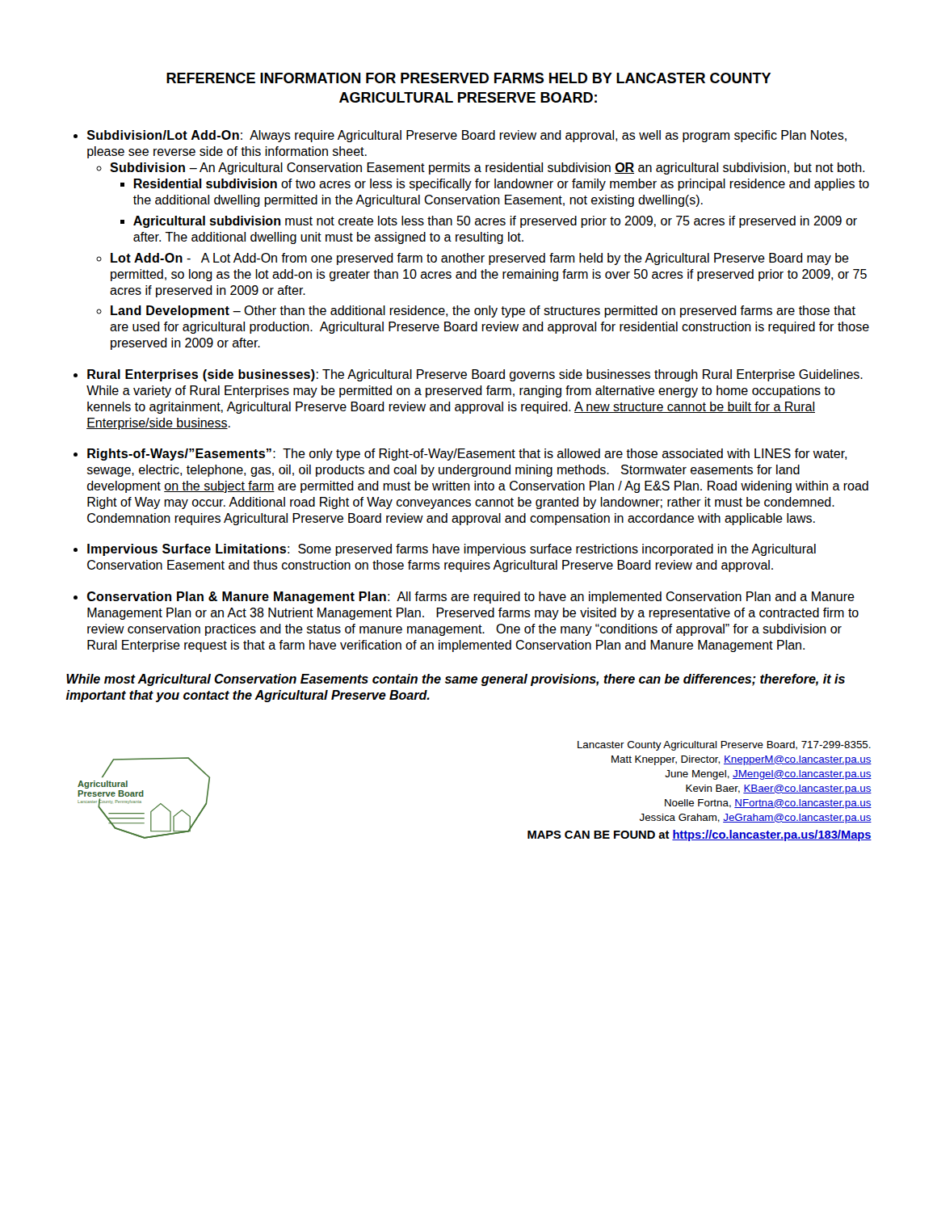REFERENCE INFORMATION FOR PRESERVED FARMS HELD BY LANCASTER COUNTY
AGRICULTURAL PRESERVE BOARD:
Subdivision/Lot Add-On: Always require Agricultural Preserve Board review and approval, as well as program specific Plan Notes, please see reverse side of this information sheet.
Subdivision – An Agricultural Conservation Easement permits a residential subdivision OR an agricultural subdivision, but not both.
Residential subdivision of two acres or less is specifically for landowner or family member as principal residence and applies to the additional dwelling permitted in the Agricultural Conservation Easement, not existing dwelling(s).
Agricultural subdivision must not create lots less than 50 acres if preserved prior to 2009, or 75 acres if preserved in 2009 or after. The additional dwelling unit must be assigned to a resulting lot.
Lot Add-On - A Lot Add-On from one preserved farm to another preserved farm held by the Agricultural Preserve Board may be permitted, so long as the lot add-on is greater than 10 acres and the remaining farm is over 50 acres if preserved prior to 2009, or 75 acres if preserved in 2009 or after.
Land Development – Other than the additional residence, the only type of structures permitted on preserved farms are those that are used for agricultural production. Agricultural Preserve Board review and approval for residential construction is required for those preserved in 2009 or after.
Rural Enterprises (side businesses): The Agricultural Preserve Board governs side businesses through Rural Enterprise Guidelines. While a variety of Rural Enterprises may be permitted on a preserved farm, ranging from alternative energy to home occupations to kennels to agritainment, Agricultural Preserve Board review and approval is required. A new structure cannot be built for a Rural Enterprise/side business.
Rights-of-Ways/”Easements”: The only type of Right-of-Way/Easement that is allowed are those associated with LINES for water, sewage, electric, telephone, gas, oil, oil products and coal by underground mining methods. Stormwater easements for land development on the subject farm are permitted and must be written into a Conservation Plan / Ag E&S Plan. Road widening within a road Right of Way may occur. Additional road Right of Way conveyances cannot be granted by landowner; rather it must be condemned. Condemnation requires Agricultural Preserve Board review and approval and compensation in accordance with applicable laws.
Impervious Surface Limitations: Some preserved farms have impervious surface restrictions incorporated in the Agricultural Conservation Easement and thus construction on those farms requires Agricultural Preserve Board review and approval.
Conservation Plan & Manure Management Plan: All farms are required to have an implemented Conservation Plan and a Manure Management Plan or an Act 38 Nutrient Management Plan. Preserved farms may be visited by a representative of a contracted firm to review conservation practices and the status of manure management. One of the many “conditions of approval” for a subdivision or Rural Enterprise request is that a farm have verification of an implemented Conservation Plan and Manure Management Plan.
While most Agricultural Conservation Easements contain the same general provisions, there can be differences; therefore, it is important that you contact the Agricultural Preserve Board.
Agricultural Preserve Board Lancaster County, Pennsylvania
Lancaster County Agricultural Preserve Board, 717-299-8355.
Matt Knepper, Director, KnepperM@co.lancaster.pa.us
June Mengel, JMengel@co.lancaster.pa.us
Kevin Baer, KBaer@co.lancaster.pa.us
Noelle Fortna, NFortna@co.lancaster.pa.us
Jessica Graham, JeGraham@co.lancaster.pa.us
MAPS CAN BE FOUND at https://co.lancaster.pa.us/183/Maps